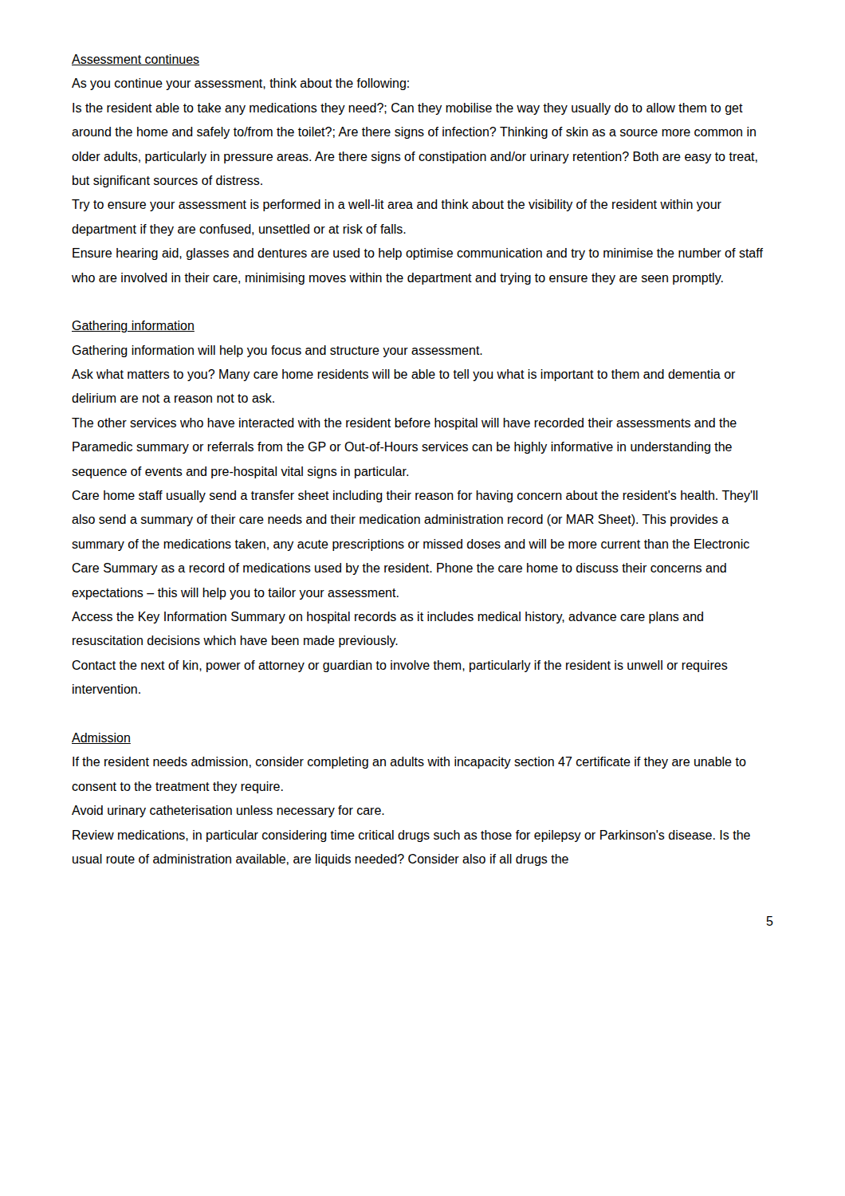Assessment continues
As you continue your assessment, think about the following:
Is the resident able to take any medications they need?; Can they mobilise the way they usually do to allow them to get around the home and safely to/from the toilet?; Are there signs of infection? Thinking of skin as a source more common in older adults, particularly in pressure areas. Are there signs of constipation and/or urinary retention? Both are easy to treat, but significant sources of distress.
Try to ensure your assessment is performed in a well-lit area and think about the visibility of the resident within your department if they are confused, unsettled or at risk of falls.
Ensure hearing aid, glasses and dentures are used to help optimise communication and try to minimise the number of staff who are involved in their care, minimising moves within the department and trying to ensure they are seen promptly.
Gathering information
Gathering information will help you focus and structure your assessment.
Ask what matters to you? Many care home residents will be able to tell you what is important to them and dementia or delirium are not a reason not to ask.
The other services who have interacted with the resident before hospital will have recorded their assessments and the Paramedic summary or referrals from the GP or Out-of-Hours services can be highly informative in understanding the sequence of events and pre-hospital vital signs in particular.
Care home staff usually send a transfer sheet including their reason for having concern about the resident's health. They'll also send a summary of their care needs and their medication administration record (or MAR Sheet). This provides a summary of the medications taken, any acute prescriptions or missed doses and will be more current than the Electronic Care Summary as a record of medications used by the resident. Phone the care home to discuss their concerns and expectations – this will help you to tailor your assessment.
Access the Key Information Summary on hospital records as it includes medical history, advance care plans and resuscitation decisions which have been made previously.
Contact the next of kin, power of attorney or guardian to involve them, particularly if the resident is unwell or requires intervention.
Admission
If the resident needs admission, consider completing an adults with incapacity section 47 certificate if they are unable to consent to the treatment they require.
Avoid urinary catheterisation unless necessary for care.
Review medications, in particular considering time critical drugs such as those for epilepsy or Parkinson's disease. Is the usual route of administration available, are liquids needed? Consider also if all drugs the
5